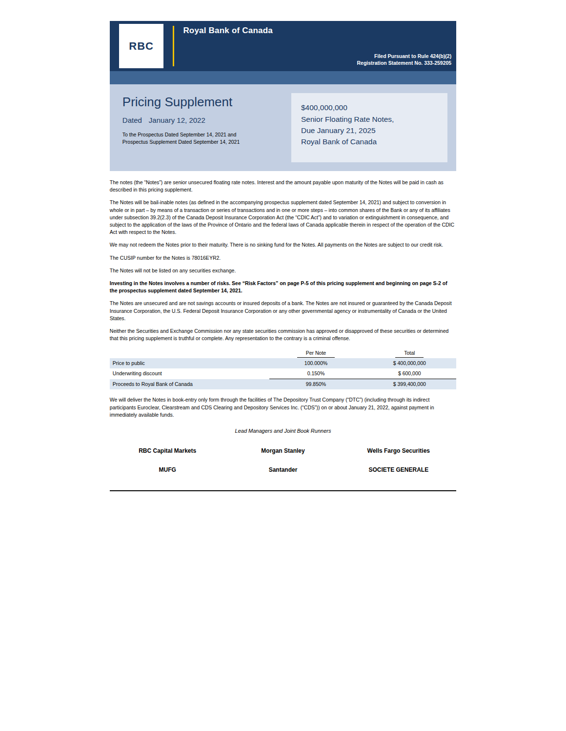RBC
Royal Bank of Canada
Filed Pursuant to Rule 424(b)(2)
Registration Statement No. 333-259205
Pricing Supplement
Dated January 12, 2022
To the Prospectus Dated September 14, 2021 and
Prospectus Supplement Dated September 14, 2021
$400,000,000
Senior Floating Rate Notes,
Due January 21, 2025
Royal Bank of Canada
The notes (the “Notes”) are senior unsecured floating rate notes. Interest and the amount payable upon maturity of the Notes will be paid in cash as described in this pricing supplement.
The Notes will be bail-inable notes (as defined in the accompanying prospectus supplement dated September 14, 2021) and subject to conversion in whole or in part – by means of a transaction or series of transactions and in one or more steps – into common shares of the Bank or any of its affiliates under subsection 39.2(2.3) of the Canada Deposit Insurance Corporation Act (the “CDIC Act”) and to variation or extinguishment in consequence, and subject to the application of the laws of the Province of Ontario and the federal laws of Canada applicable therein in respect of the operation of the CDIC Act with respect to the Notes.
We may not redeem the Notes prior to their maturity. There is no sinking fund for the Notes. All payments on the Notes are subject to our credit risk.
The CUSIP number for the Notes is 78016EYR2.
The Notes will not be listed on any securities exchange.
Investing in the Notes involves a number of risks. See “Risk Factors” on page P-5 of this pricing supplement and beginning on page S-2 of the prospectus supplement dated September 14, 2021.
The Notes are unsecured and are not savings accounts or insured deposits of a bank. The Notes are not insured or guaranteed by the Canada Deposit Insurance Corporation, the U.S. Federal Deposit Insurance Corporation or any other governmental agency or instrumentality of Canada or the United States.
Neither the Securities and Exchange Commission nor any state securities commission has approved or disapproved of these securities or determined that this pricing supplement is truthful or complete. Any representation to the contrary is a criminal offense.
| | Per Note | Total |
| --- | --- | --- |
| Price to public | 100.000% | $ 400,000,000 |
| Underwriting discount | 0.150% | $ 600,000 |
| Proceeds to Royal Bank of Canada | 99.850% | $ 399,400,000 |
We will deliver the Notes in book-entry only form through the facilities of The Depository Trust Company (“DTC”) (including through its indirect participants Euroclear, Clearstream and CDS Clearing and Depository Services Inc. (“CDS”)) on or about January 21, 2022, against payment in immediately available funds.
Lead Managers and Joint Book Runners
| RBC Capital Markets | Morgan Stanley | Wells Fargo Securities |
| MUFG | Santander | SOCIETE GENERALE |